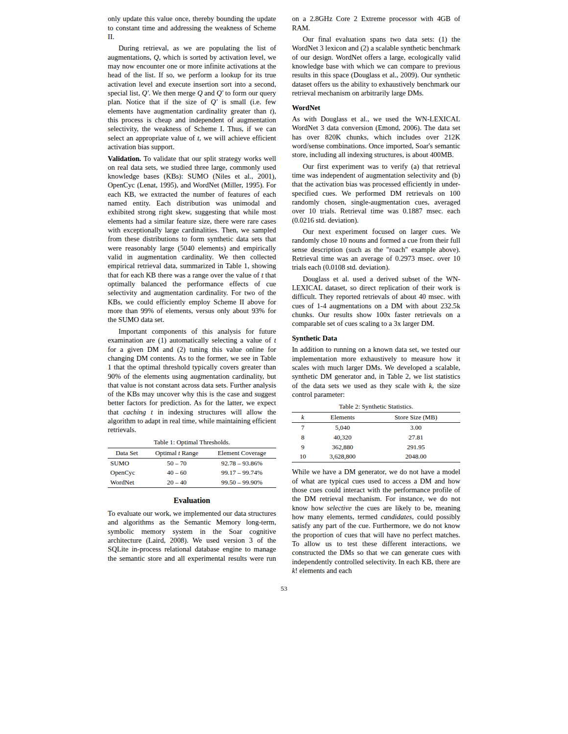only update this value once, thereby bounding the update to constant time and addressing the weakness of Scheme II.
During retrieval, as we are populating the list of augmentations, Q, which is sorted by activation level, we may now encounter one or more infinite activations at the head of the list. If so, we perform a lookup for its true activation level and execute insertion sort into a second, special list, Q'. We then merge Q and Q' to form our query plan. Notice that if the size of Q' is small (i.e. few elements have augmentation cardinality greater than t), this process is cheap and independent of augmentation selectivity, the weakness of Scheme I. Thus, if we can select an appropriate value of t, we will achieve efficient activation bias support.
Validation. To validate that our split strategy works well on real data sets, we studied three large, commonly used knowledge bases (KBs): SUMO (Niles et al., 2001), OpenCyc (Lenat, 1995), and WordNet (Miller, 1995). For each KB, we extracted the number of features of each named entity. Each distribution was unimodal and exhibited strong right skew, suggesting that while most elements had a similar feature size, there were rare cases with exceptionally large cardinalities. Then, we sampled from these distributions to form synthetic data sets that were reasonably large (5040 elements) and empirically valid in augmentation cardinality. We then collected empirical retrieval data, summarized in Table 1, showing that for each KB there was a range over the value of t that optimally balanced the performance effects of cue selectivity and augmentation cardinality. For two of the KBs, we could efficiently employ Scheme II above for more than 99% of elements, versus only about 93% for the SUMO data set.
Important components of this analysis for future examination are (1) automatically selecting a value of t for a given DM and (2) tuning this value online for changing DM contents. As to the former, we see in Table 1 that the optimal threshold typically covers greater than 90% of the elements using augmentation cardinality, but that value is not constant across data sets. Further analysis of the KBs may uncover why this is the case and suggest better factors for prediction. As for the latter, we expect that caching t in indexing structures will allow the algorithm to adapt in real time, while maintaining efficient retrievals.
Table 1: Optimal Thresholds.
| Data Set | Optimal t Range | Element Coverage |
| --- | --- | --- |
| SUMO | 50 – 70 | 92.78 – 93.86% |
| OpenCyc | 40 – 60 | 99.17 – 99.74% |
| WordNet | 20 – 40 | 99.50 – 99.90% |
Evaluation
To evaluate our work, we implemented our data structures and algorithms as the Semantic Memory long-term, symbolic memory system in the Soar cognitive architecture (Laird, 2008). We used version 3 of the SQLite in-process relational database engine to manage the semantic store and all experimental results were run on a 2.8GHz Core 2 Extreme processor with 4GB of RAM.
Our final evaluation spans two data sets: (1) the WordNet 3 lexicon and (2) a scalable synthetic benchmark of our design. WordNet offers a large, ecologically valid knowledge base with which we can compare to previous results in this space (Douglass et al., 2009). Our synthetic dataset offers us the ability to exhaustively benchmark our retrieval mechanism on arbitrarily large DMs.
WordNet
As with Douglass et al., we used the WN-LEXICAL WordNet 3 data conversion (Emond, 2006). The data set has over 820K chunks, which includes over 212K word/sense combinations. Once imported, Soar's semantic store, including all indexing structures, is about 400MB.
Our first experiment was to verify (a) that retrieval time was independent of augmentation selectivity and (b) that the activation bias was processed efficiently in under-specified cues. We performed DM retrievals on 100 randomly chosen, single-augmentation cues, averaged over 10 trials. Retrieval time was 0.1887 msec. each (0.0216 std. deviation).
Our next experiment focused on larger cues. We randomly chose 10 nouns and formed a cue from their full sense description (such as the "roach" example above). Retrieval time was an average of 0.2973 msec. over 10 trials each (0.0108 std. deviation).
Douglass et al. used a derived subset of the WN-LEXICAL dataset, so direct replication of their work is difficult. They reported retrievals of about 40 msec. with cues of 1-4 augmentations on a DM with about 232.5k chunks. Our results show 100x faster retrievals on a comparable set of cues scaling to a 3x larger DM.
Synthetic Data
In addition to running on a known data set, we tested our implementation more exhaustively to measure how it scales with much larger DMs. We developed a scalable, synthetic DM generator and, in Table 2, we list statistics of the data sets we used as they scale with k, the size control parameter:
Table 2: Synthetic Statistics.
| k | Elements | Store Size (MB) |
| --- | --- | --- |
| 7 | 5,040 | 3.00 |
| 8 | 40,320 | 27.81 |
| 9 | 362,880 | 291.95 |
| 10 | 3,628,800 | 2048.00 |
While we have a DM generator, we do not have a model of what are typical cues used to access a DM and how those cues could interact with the performance profile of the DM retrieval mechanism. For instance, we do not know how selective the cues are likely to be, meaning how many elements, termed candidates, could possibly satisfy any part of the cue. Furthermore, we do not know the proportion of cues that will have no perfect matches. To allow us to test these different interactions, we constructed the DMs so that we can generate cues with independently controlled selectivity. In each KB, there are k! elements and each
53